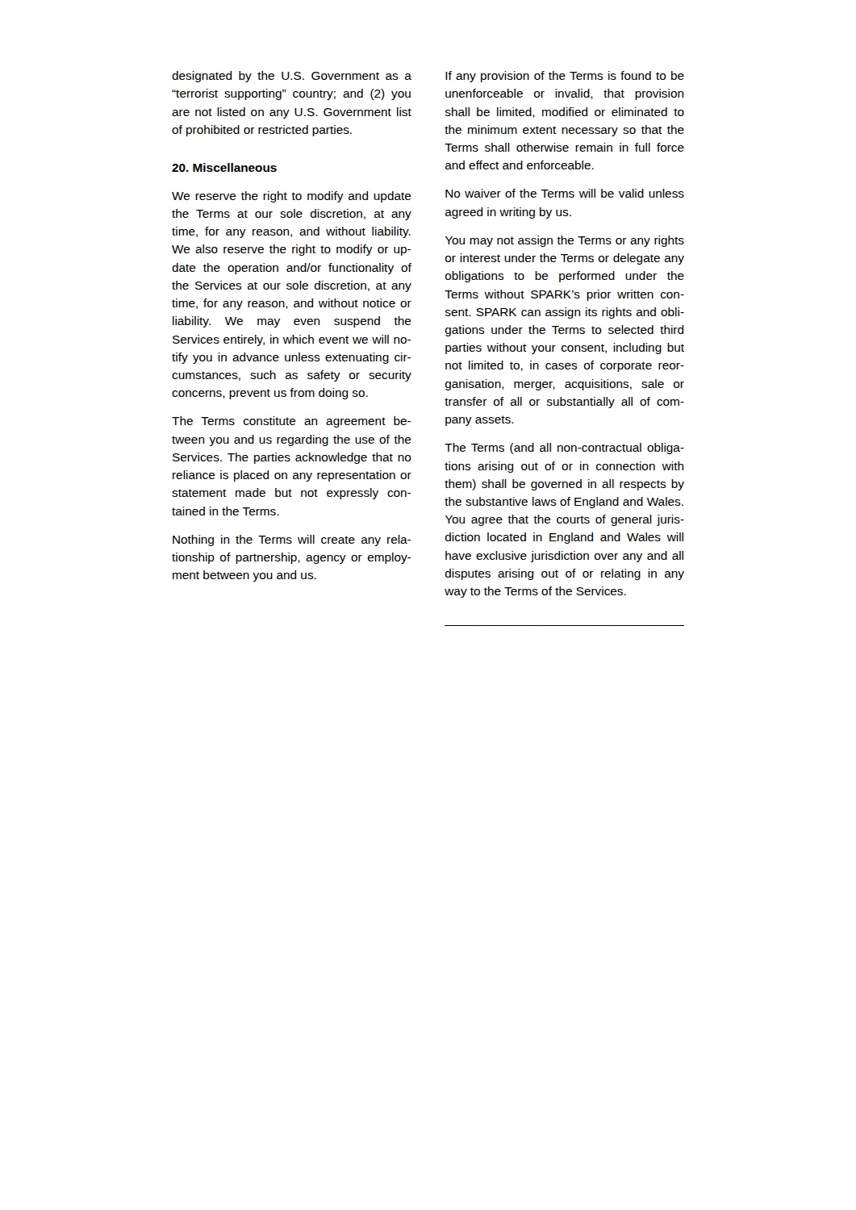designated by the U.S. Government as a “terrorist supporting” country; and (2) you are not listed on any U.S. Government list of prohibited or restricted parties.
20. Miscellaneous
We reserve the right to modify and update the Terms at our sole discretion, at any time, for any reason, and without liability. We also reserve the right to modify or update the operation and/or functionality of the Services at our sole discretion, at any time, for any reason, and without notice or liability. We may even suspend the Services entirely, in which event we will notify you in advance unless extenuating circumstances, such as safety or security concerns, prevent us from doing so.
The Terms constitute an agreement between you and us regarding the use of the Services. The parties acknowledge that no reliance is placed on any representation or statement made but not expressly contained in the Terms.
Nothing in the Terms will create any relationship of partnership, agency or employment between you and us.
If any provision of the Terms is found to be unenforceable or invalid, that provision shall be limited, modified or eliminated to the minimum extent necessary so that the Terms shall otherwise remain in full force and effect and enforceable.
No waiver of the Terms will be valid unless agreed in writing by us.
You may not assign the Terms or any rights or interest under the Terms or delegate any obligations to be performed under the Terms without SPARK’s prior written consent. SPARK can assign its rights and obligations under the Terms to selected third parties without your consent, including but not limited to, in cases of corporate reorganisation, merger, acquisitions, sale or transfer of all or substantially all of company assets.
The Terms (and all non-contractual obligations arising out of or in connection with them) shall be governed in all respects by the substantive laws of England and Wales. You agree that the courts of general jurisdiction located in England and Wales will have exclusive jurisdiction over any and all disputes arising out of or relating in any way to the Terms of the Services.
_______________________________________